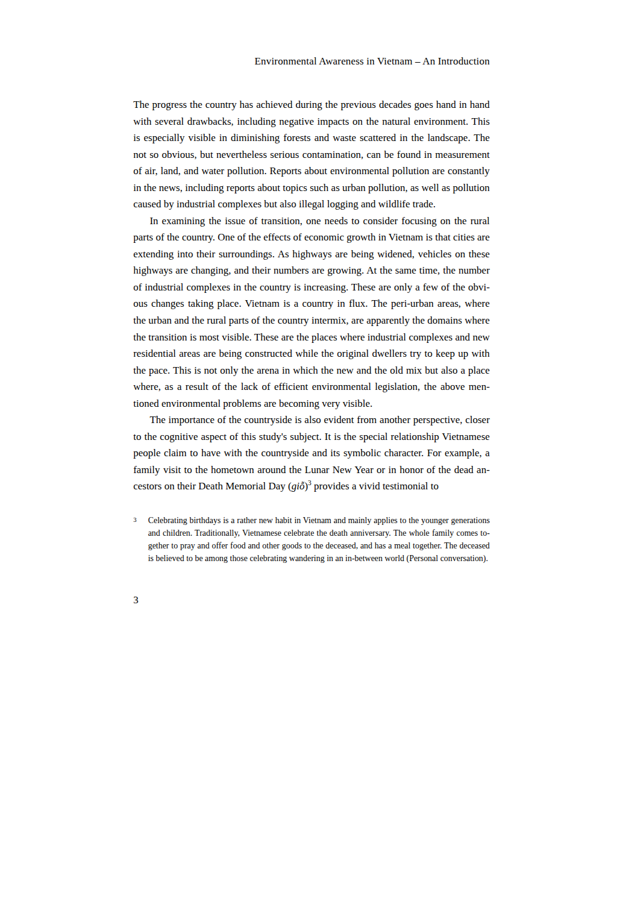Environmental Awareness in Vietnam – An Introduction
The progress the country has achieved during the previous decades goes hand in hand with several drawbacks, including negative impacts on the natural environment. This is especially visible in diminishing forests and waste scattered in the landscape. The not so obvious, but nevertheless serious contamination, can be found in measurement of air, land, and water pollution. Reports about environmental pollution are constantly in the news, including reports about topics such as urban pollution, as well as pollution caused by industrial complexes but also illegal logging and wildlife trade.
In examining the issue of transition, one needs to consider focusing on the rural parts of the country. One of the effects of economic growth in Vietnam is that cities are extending into their surroundings. As highways are being widened, vehicles on these highways are changing, and their numbers are growing. At the same time, the number of industrial complexes in the country is increasing. These are only a few of the obvious changes taking place. Vietnam is a country in flux. The peri-urban areas, where the urban and the rural parts of the country intermix, are apparently the domains where the transition is most visible. These are the places where industrial complexes and new residential areas are being constructed while the original dwellers try to keep up with the pace. This is not only the arena in which the new and the old mix but also a place where, as a result of the lack of efficient environmental legislation, the above mentioned environmental problems are becoming very visible.
The importance of the countryside is also evident from another perspective, closer to the cognitive aspect of this study's subject. It is the special relationship Vietnamese people claim to have with the countryside and its symbolic character. For example, a family visit to the hometown around the Lunar New Year or in honor of the dead ancestors on their Death Memorial Day (giỗ)3 provides a vivid testimonial to
3 Celebrating birthdays is a rather new habit in Vietnam and mainly applies to the younger generations and children. Traditionally, Vietnamese celebrate the death anniversary. The whole family comes together to pray and offer food and other goods to the deceased, and has a meal together. The deceased is believed to be among those celebrating wandering in an in-between world (Personal conversation).
3